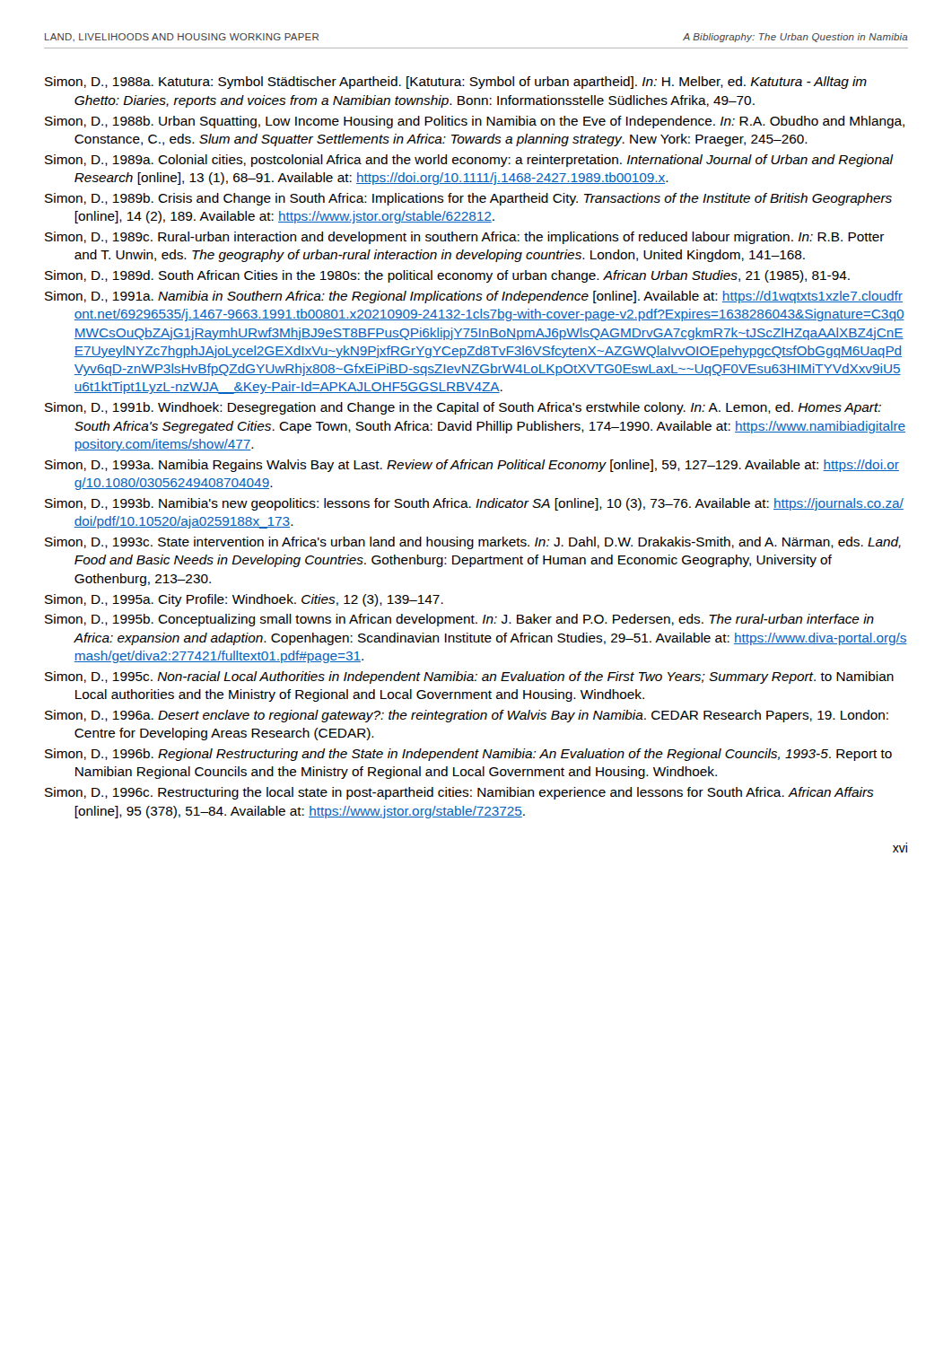LAND, LIVELIHOODS AND HOUSING Working Paper A Bibliography: The Urban Question in Namibia
Simon, D., 1988a. Katutura: Symbol Städtischer Apartheid. [Katutura: Symbol of urban apartheid]. In: H. Melber, ed. Katutura - Alltag im Ghetto: Diaries, reports and voices from a Namibian township. Bonn: Informationsstelle Südliches Afrika, 49–70.
Simon, D., 1988b. Urban Squatting, Low Income Housing and Politics in Namibia on the Eve of Independence. In: R.A. Obudho and Mhlanga, Constance, C., eds. Slum and Squatter Settlements in Africa: Towards a planning strategy. New York: Praeger, 245–260.
Simon, D., 1989a. Colonial cities, postcolonial Africa and the world economy: a reinterpretation. International Journal of Urban and Regional Research [online], 13 (1), 68–91. Available at: https://doi.org/10.1111/j.1468-2427.1989.tb00109.x.
Simon, D., 1989b. Crisis and Change in South Africa: Implications for the Apartheid City. Transactions of the Institute of British Geographers [online], 14 (2), 189. Available at: https://www.jstor.org/stable/622812.
Simon, D., 1989c. Rural-urban interaction and development in southern Africa: the implications of reduced labour migration. In: R.B. Potter and T. Unwin, eds. The geography of urban-rural interaction in developing countries. London, United Kingdom, 141–168.
Simon, D., 1989d. South African Cities in the 1980s: the political economy of urban change. African Urban Studies, 21 (1985), 81-94.
Simon, D., 1991a. Namibia in Southern Africa: the Regional Implications of Independence [online]. Available at: https://d1wqtxts1xzle7.cloudfront.net/69296535/j.1467-9663.1991.tb00801.x20210909-24132-1cls7bg-with-cover-page-v2.pdf?Expires=1638286043&Signature=C3q0MWCsOuQbZAjG1jRaymhURwf3MhjBJ9eST8BFPusQPi6klipjY75InBoNpmAJ6pWlsQAGMDrvGA7cgkmR7k~tJScZlHZqaAAlXBZ4jCnEE7UyeylNYZc7hgphJAjoLycel2GEXdIxVu~ykN9PjxfRGrYgYCepZd8TvF3l6VSfcytenX~AZGWQlaIvvOIOEpehypgcQtsfObGgqM6UaqPdVyv6qD-znWP3lsHvBfpQZdGYUwRhjx808~GfxEiPiBD-sqsZIevNZGbrW4LoLKpOtXVTG0EswLaxL~~UqQF0VEsu63HIMiTYVdXxv9iU5u6t1ktTipt1LyzL-nzWJA__&Key-Pair-Id=APKAJLOHF5GGSLRBV4ZA.
Simon, D., 1991b. Windhoek: Desegregation and Change in the Capital of South Africa's erstwhile colony. In: A. Lemon, ed. Homes Apart: South Africa's Segregated Cities. Cape Town, South Africa: David Phillip Publishers, 174–1990. Available at: https://www.namibiadigitalrepository.com/items/show/477.
Simon, D., 1993a. Namibia Regains Walvis Bay at Last. Review of African Political Economy [online], 59, 127–129. Available at: https://doi.org/10.1080/03056249408704049.
Simon, D., 1993b. Namibia's new geopolitics: lessons for South Africa. Indicator SA [online], 10 (3), 73–76. Available at: https://journals.co.za/doi/pdf/10.10520/aja0259188x_173.
Simon, D., 1993c. State intervention in Africa's urban land and housing markets. In: J. Dahl, D.W. Drakakis-Smith, and A. Närman, eds. Land, Food and Basic Needs in Developing Countries. Gothenburg: Department of Human and Economic Geography, University of Gothenburg, 213–230.
Simon, D., 1995a. City Profile: Windhoek. Cities, 12 (3), 139–147.
Simon, D., 1995b. Conceptualizing small towns in African development. In: J. Baker and P.O. Pedersen, eds. The rural-urban interface in Africa: expansion and adaption. Copenhagen: Scandinavian Institute of African Studies, 29–51. Available at: https://www.diva-portal.org/smash/get/diva2:277421/fulltext01.pdf#page=31.
Simon, D., 1995c. Non-racial Local Authorities in Independent Namibia: an Evaluation of the First Two Years; Summary Report. to Namibian Local authorities and the Ministry of Regional and Local Government and Housing. Windhoek.
Simon, D., 1996a. Desert enclave to regional gateway?: the reintegration of Walvis Bay in Namibia. CEDAR Research Papers, 19. London: Centre for Developing Areas Research (CEDAR).
Simon, D., 1996b. Regional Restructuring and the State in Independent Namibia: An Evaluation of the Regional Councils, 1993-5. Report to Namibian Regional Councils and the Ministry of Regional and Local Government and Housing. Windhoek.
Simon, D., 1996c. Restructuring the local state in post-apartheid cities: Namibian experience and lessons for South Africa. African Affairs [online], 95 (378), 51–84. Available at: https://www.jstor.org/stable/723725.
xvi